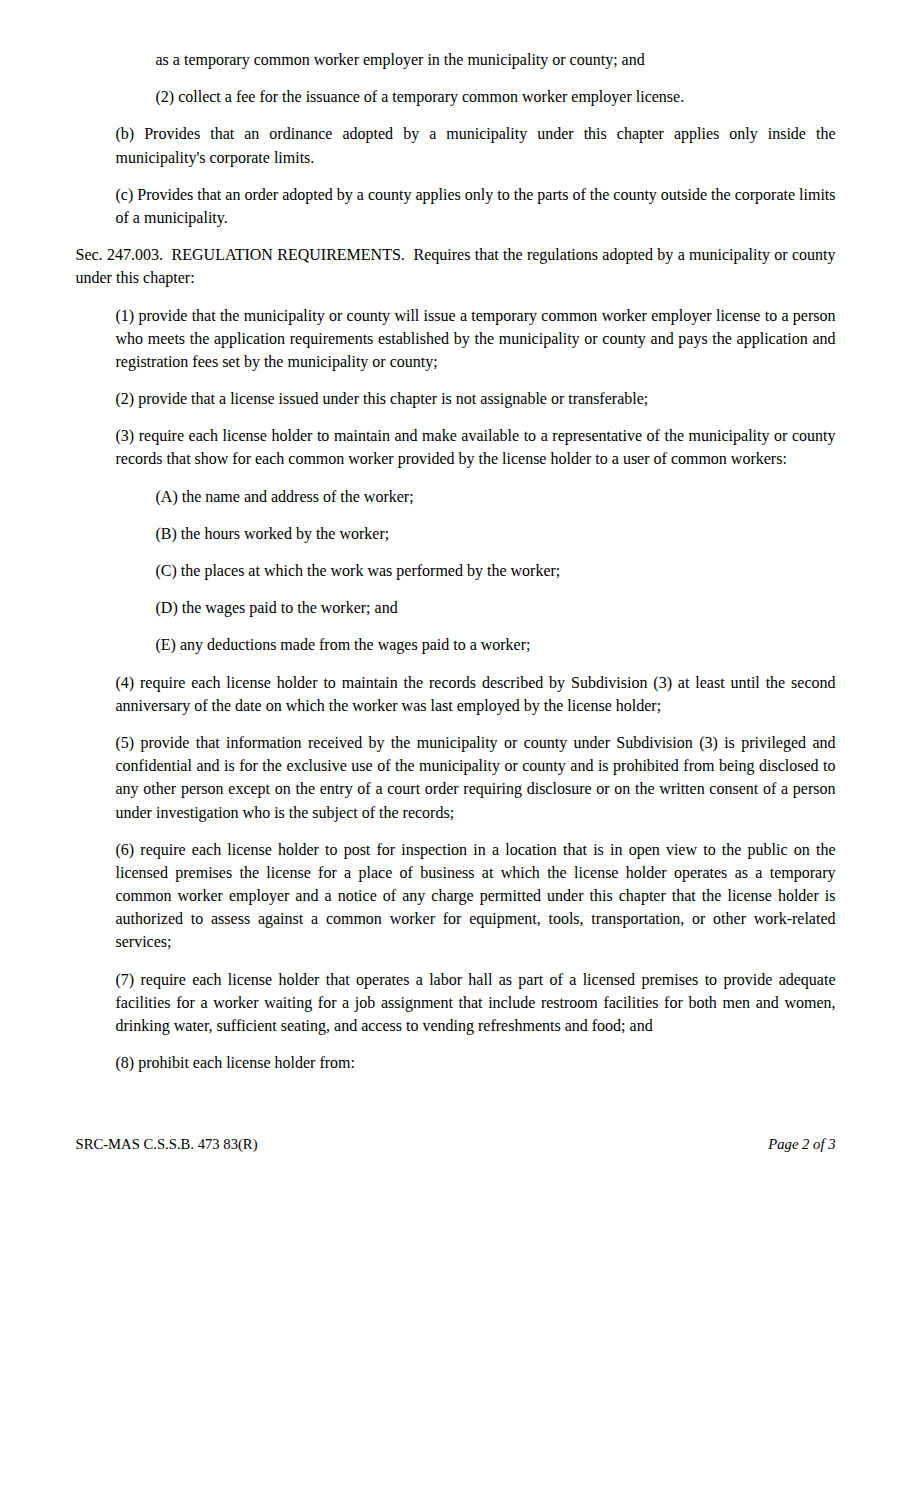as a temporary common worker employer in the municipality or county; and
(2) collect a fee for the issuance of a temporary common worker employer license.
(b) Provides that an ordinance adopted by a municipality under this chapter applies only inside the municipality's corporate limits.
(c) Provides that an order adopted by a county applies only to the parts of the county outside the corporate limits of a municipality.
Sec. 247.003. REGULATION REQUIREMENTS. Requires that the regulations adopted by a municipality or county under this chapter:
(1) provide that the municipality or county will issue a temporary common worker employer license to a person who meets the application requirements established by the municipality or county and pays the application and registration fees set by the municipality or county;
(2) provide that a license issued under this chapter is not assignable or transferable;
(3) require each license holder to maintain and make available to a representative of the municipality or county records that show for each common worker provided by the license holder to a user of common workers:
(A) the name and address of the worker;
(B) the hours worked by the worker;
(C) the places at which the work was performed by the worker;
(D) the wages paid to the worker; and
(E) any deductions made from the wages paid to a worker;
(4) require each license holder to maintain the records described by Subdivision (3) at least until the second anniversary of the date on which the worker was last employed by the license holder;
(5) provide that information received by the municipality or county under Subdivision (3) is privileged and confidential and is for the exclusive use of the municipality or county and is prohibited from being disclosed to any other person except on the entry of a court order requiring disclosure or on the written consent of a person under investigation who is the subject of the records;
(6) require each license holder to post for inspection in a location that is in open view to the public on the licensed premises the license for a place of business at which the license holder operates as a temporary common worker employer and a notice of any charge permitted under this chapter that the license holder is authorized to assess against a common worker for equipment, tools, transportation, or other work-related services;
(7) require each license holder that operates a labor hall as part of a licensed premises to provide adequate facilities for a worker waiting for a job assignment that include restroom facilities for both men and women, drinking water, sufficient seating, and access to vending refreshments and food; and
(8) prohibit each license holder from:
SRC-MAS C.S.S.B. 473 83(R)
Page 2 of 3